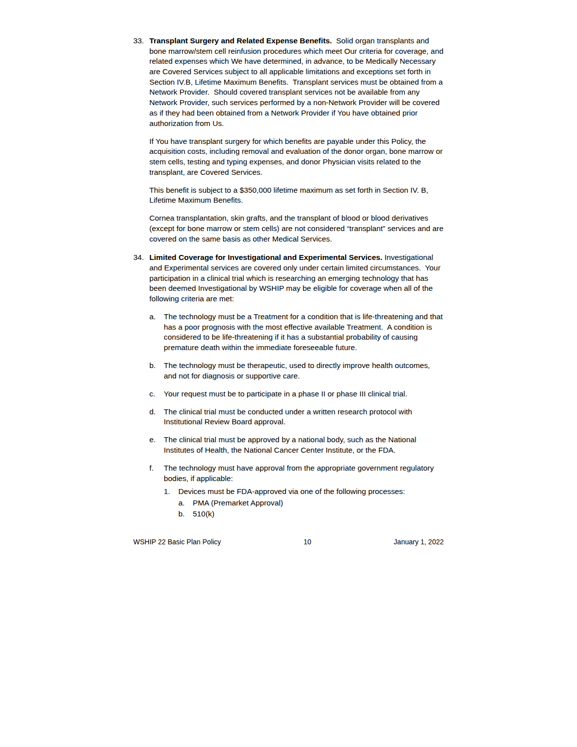33.
Transplant Surgery and Related Expense Benefits. Solid organ transplants and bone marrow/stem cell reinfusion procedures which meet Our criteria for coverage, and related expenses which We have determined, in advance, to be Medically Necessary are Covered Services subject to all applicable limitations and exceptions set forth in Section IV.B, Lifetime Maximum Benefits. Transplant services must be obtained from a Network Provider. Should covered transplant services not be available from any Network Provider, such services performed by a non-Network Provider will be covered as if they had been obtained from a Network Provider if You have obtained prior authorization from Us.
If You have transplant surgery for which benefits are payable under this Policy, the acquisition costs, including removal and evaluation of the donor organ, bone marrow or stem cells, testing and typing expenses, and donor Physician visits related to the transplant, are Covered Services.
This benefit is subject to a $350,000 lifetime maximum as set forth in Section IV. B, Lifetime Maximum Benefits.
Cornea transplantation, skin grafts, and the transplant of blood or blood derivatives (except for bone marrow or stem cells) are not considered “transplant” services and are covered on the same basis as other Medical Services.
34.
Limited Coverage for Investigational and Experimental Services. Investigational and Experimental services are covered only under certain limited circumstances. Your participation in a clinical trial which is researching an emerging technology that has been deemed Investigational by WSHIP may be eligible for coverage when all of the following criteria are met:
a. The technology must be a Treatment for a condition that is life-threatening and that has a poor prognosis with the most effective available Treatment. A condition is considered to be life-threatening if it has a substantial probability of causing premature death within the immediate foreseeable future.
b. The technology must be therapeutic, used to directly improve health outcomes, and not for diagnosis or supportive care.
c. Your request must be to participate in a phase II or phase III clinical trial.
d. The clinical trial must be conducted under a written research protocol with Institutional Review Board approval.
e. The clinical trial must be approved by a national body, such as the National Institutes of Health, the National Cancer Center Institute, or the FDA.
f. The technology must have approval from the appropriate government regulatory bodies, if applicable:
1. Devices must be FDA-approved via one of the following processes:
a. PMA (Premarket Approval)
b. 510(k)
WSHIP 22 Basic Plan Policy
10
January 1, 2022